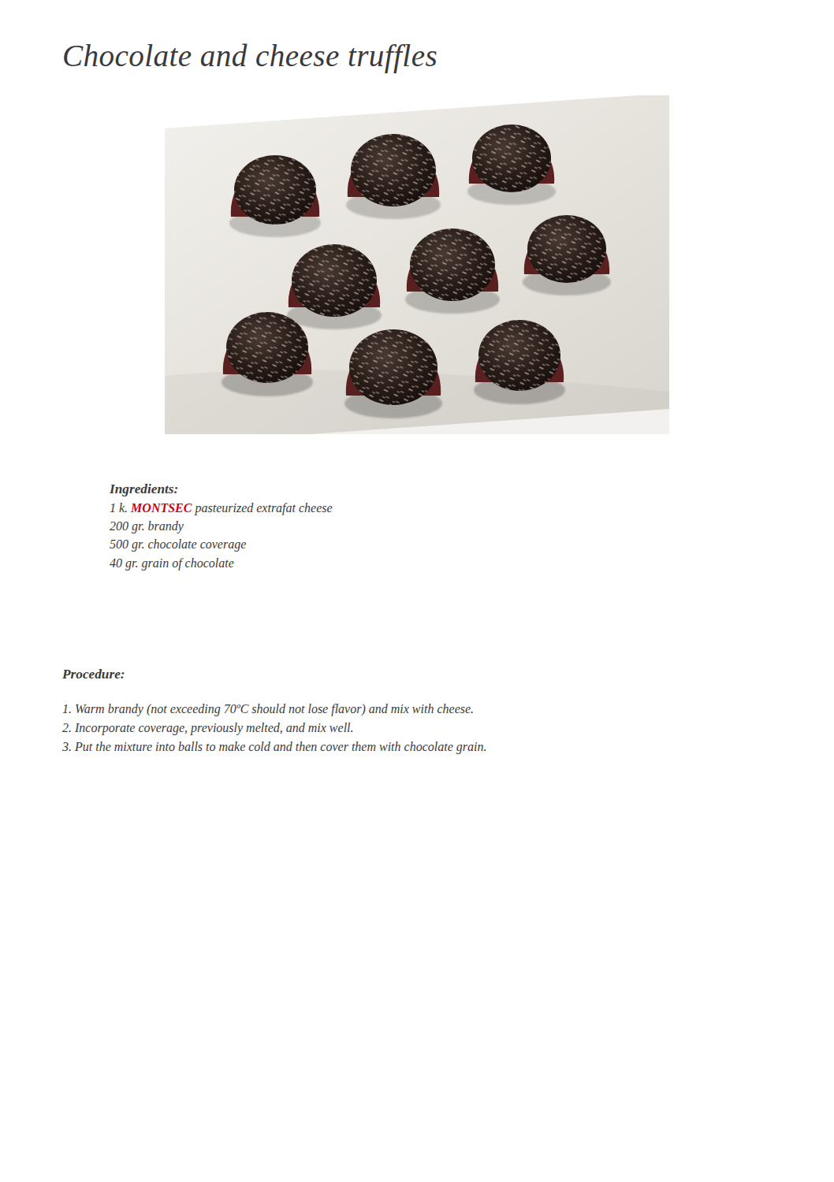Chocolate and cheese truffles
Ingredients:
1 k. MONTSEC pasteurized extrafat cheese
200 gr. brandy
500 gr. chocolate coverage
40 gr. grain of chocolate
Procedure:
1. Warm brandy (not exceeding 70ºC should not lose flavor) and mix with cheese.
2. Incorporate coverage, previously melted, and mix well.
3. Put the mixture into balls to make cold and then cover them with chocolate grain.